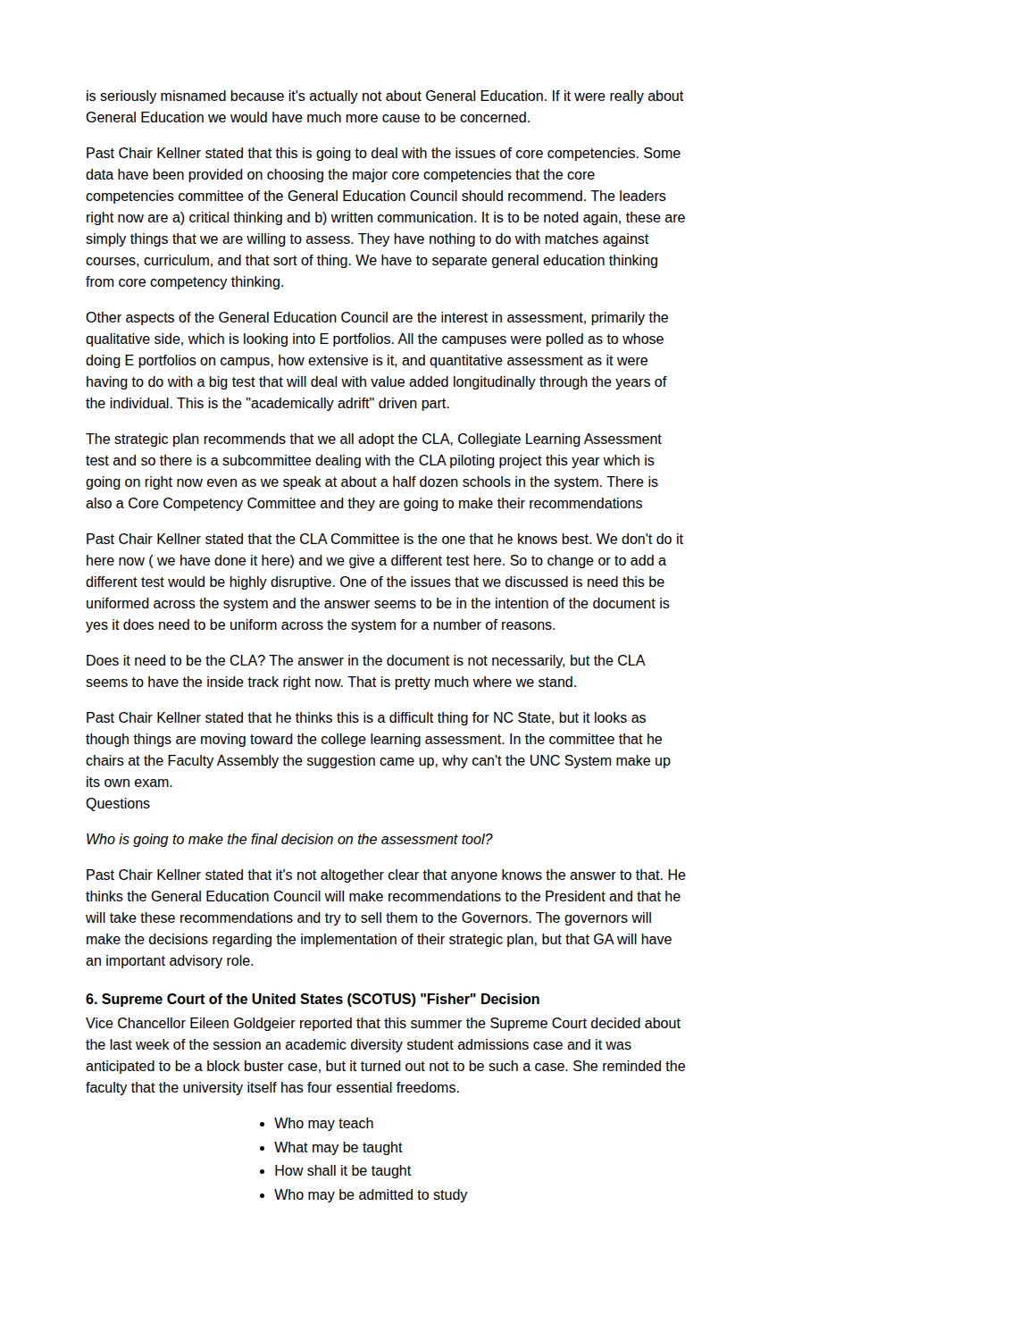is seriously misnamed because it's actually not about General Education. If it were really about General Education we would have much more cause to be concerned.
Past Chair Kellner stated that this is going to deal with the issues of core competencies. Some data have been provided on choosing the major core competencies that the core competencies committee of the General Education Council should recommend. The leaders right now are a) critical thinking and b) written communication. It is to be noted again, these are simply things that we are willing to assess. They have nothing to do with matches against courses, curriculum, and that sort of thing. We have to separate general education thinking from core competency thinking.
Other aspects of the General Education Council are the interest in assessment, primarily the qualitative side, which is looking into E portfolios. All the campuses were polled as to whose doing E portfolios on campus, how extensive is it, and quantitative assessment as it were having to do with a big test that will deal with value added longitudinally through the years of the individual. This is the "academically adrift" driven part.
The strategic plan recommends that we all adopt the CLA, Collegiate Learning Assessment test and so there is a subcommittee dealing with the CLA piloting project this year which is going on right now even as we speak at about a half dozen schools in the system. There is also a Core Competency Committee and they are going to make their recommendations
Past Chair Kellner stated that the CLA Committee is the one that he knows best. We don't do it here now ( we have done it here) and we give a different test here. So to change or to add a different test would be highly disruptive. One of the issues that we discussed is need this be uniformed across the system and the answer seems to be in the intention of the document is yes it does need to be uniform across the system for a number of reasons.
Does it need to be the CLA? The answer in the document is not necessarily, but the CLA seems to have the inside track right now. That is pretty much where we stand.
Past Chair Kellner stated that he thinks this is a difficult thing for NC State, but it looks as though things are moving toward the college learning assessment. In the committee that he chairs at the Faculty Assembly the suggestion came up, why can't the UNC System make up its own exam.
Questions
Who is going to make the final decision on the assessment tool?
Past Chair Kellner stated that it's not altogether clear that anyone knows the answer to that. He thinks the General Education Council will make recommendations to the President and that he will take these recommendations and try to sell them to the Governors. The governors will make the decisions regarding the implementation of their strategic plan, but that GA will have an important advisory role.
6. Supreme Court of the United States (SCOTUS) "Fisher" Decision
Vice Chancellor Eileen Goldgeier reported that this summer the Supreme Court decided about the last week of the session an academic diversity student admissions case and it was anticipated to be a block buster case, but it turned out not to be such a case. She reminded the faculty that the university itself has four essential freedoms.
Who may teach
What may be taught
How shall it be taught
Who may be admitted to study